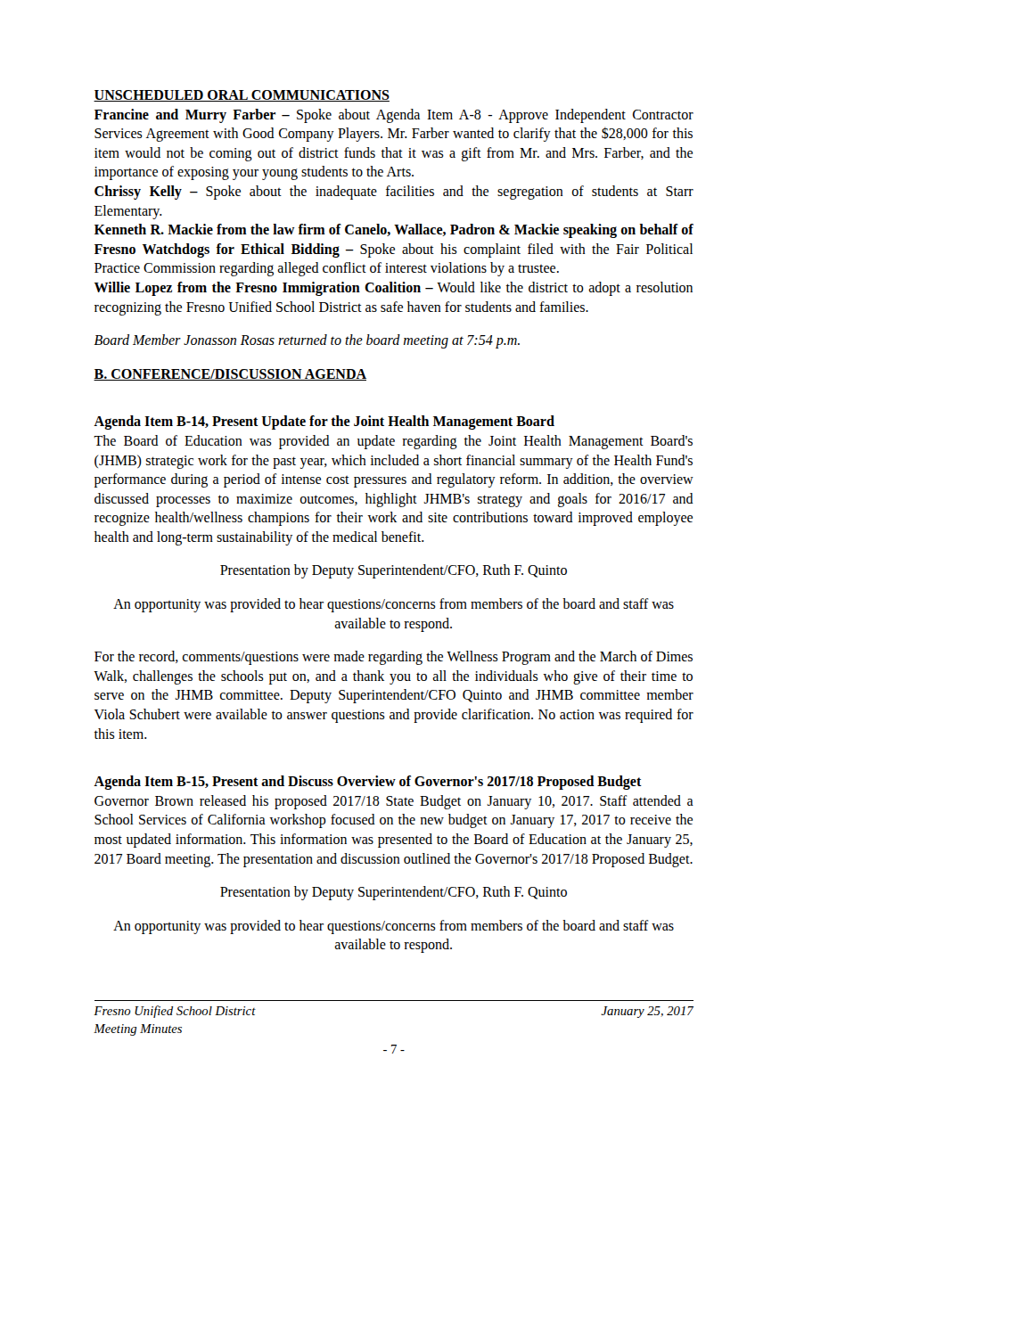UNSCHEDULED ORAL COMMUNICATIONS
Francine and Murry Farber – Spoke about Agenda Item A-8 - Approve Independent Contractor Services Agreement with Good Company Players. Mr. Farber wanted to clarify that the $28,000 for this item would not be coming out of district funds that it was a gift from Mr. and Mrs. Farber, and the importance of exposing your young students to the Arts.
Chrissy Kelly – Spoke about the inadequate facilities and the segregation of students at Starr Elementary.
Kenneth R. Mackie from the law firm of Canelo, Wallace, Padron & Mackie speaking on behalf of Fresno Watchdogs for Ethical Bidding – Spoke about his complaint filed with the Fair Political Practice Commission regarding alleged conflict of interest violations by a trustee.
Willie Lopez from the Fresno Immigration Coalition – Would like the district to adopt a resolution recognizing the Fresno Unified School District as safe haven for students and families.
Board Member Jonasson Rosas returned to the board meeting at 7:54 p.m.
B. CONFERENCE/DISCUSSION AGENDA
Agenda Item B-14, Present Update for the Joint Health Management Board
The Board of Education was provided an update regarding the Joint Health Management Board's (JHMB) strategic work for the past year, which included a short financial summary of the Health Fund's performance during a period of intense cost pressures and regulatory reform. In addition, the overview discussed processes to maximize outcomes, highlight JHMB's strategy and goals for 2016/17 and recognize health/wellness champions for their work and site contributions toward improved employee health and long-term sustainability of the medical benefit.
Presentation by Deputy Superintendent/CFO, Ruth F. Quinto
An opportunity was provided to hear questions/concerns from members of the board and staff was available to respond.
For the record, comments/questions were made regarding the Wellness Program and the March of Dimes Walk, challenges the schools put on, and a thank you to all the individuals who give of their time to serve on the JHMB committee. Deputy Superintendent/CFO Quinto and JHMB committee member Viola Schubert were available to answer questions and provide clarification. No action was required for this item.
Agenda Item B-15, Present and Discuss Overview of Governor's 2017/18 Proposed Budget
Governor Brown released his proposed 2017/18 State Budget on January 10, 2017. Staff attended a School Services of California workshop focused on the new budget on January 17, 2017 to receive the most updated information. This information was presented to the Board of Education at the January 25, 2017 Board meeting. The presentation and discussion outlined the Governor's 2017/18 Proposed Budget.
Presentation by Deputy Superintendent/CFO, Ruth F. Quinto
An opportunity was provided to hear questions/concerns from members of the board and staff was available to respond.
Fresno Unified School District January 25, 2017
Meeting Minutes
- 7 -